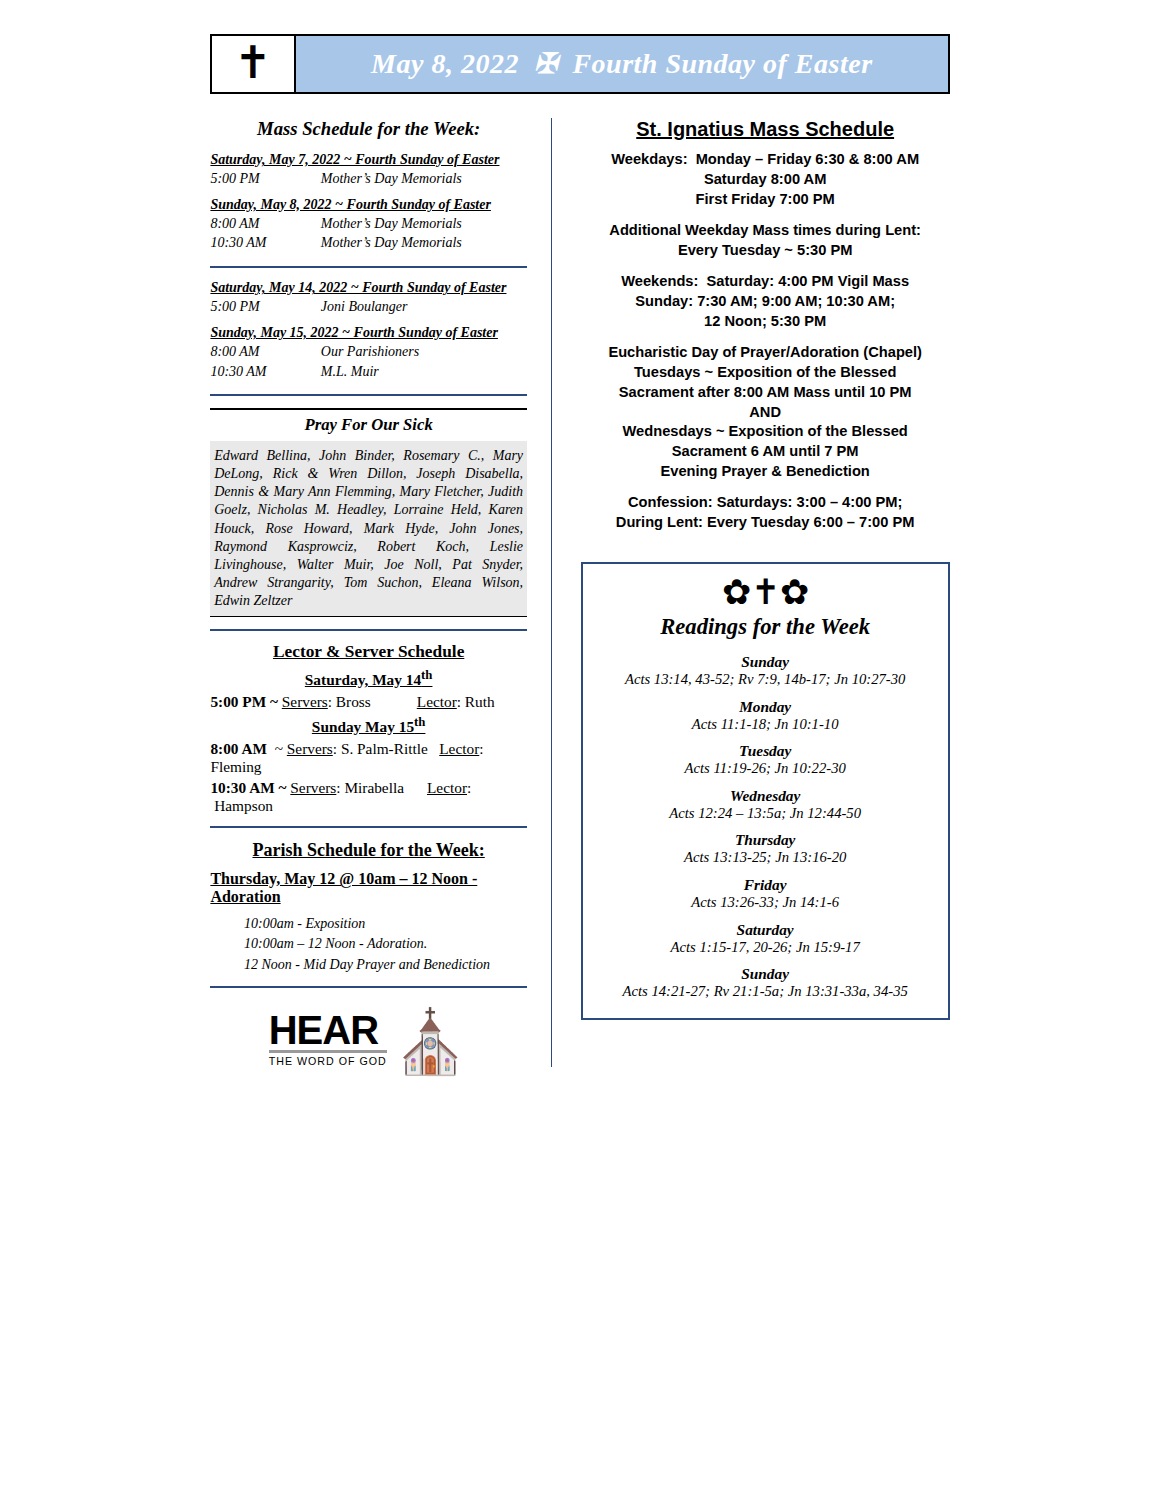✝
May 8, 2022 ✠ Fourth Sunday of Easter
Mass Schedule for the Week:
Saturday, May 7, 2022 ~ Fourth Sunday of Easter
| 5:00 PM | Mother’s Day Memorials |
Sunday, May 8, 2022 ~ Fourth Sunday of Easter
| 8:00 AM | Mother’s Day Memorials |
| 10:30 AM | Mother’s Day Memorials |
Saturday, May 14, 2022 ~ Fourth Sunday of Easter
| 5:00 PM | Joni Boulanger |
Sunday, May 15, 2022 ~ Fourth Sunday of Easter
| 8:00 AM | Our Parishioners |
| 10:30 AM | M.L. Muir |
Pray For Our Sick
Edward Bellina, John Binder, Rosemary C., Mary DeLong, Rick & Wren Dillon, Joseph Disabella, Dennis & Mary Ann Flemming, Mary Fletcher, Judith Goelz, Nicholas M. Headley, Lorraine Held, Karen Houck, Rose Howard, Mark Hyde, John Jones, Raymond Kasprowciz, Robert Koch, Leslie Livinghouse, Walter Muir, Joe Noll, Pat Snyder, Andrew Strangarity, Tom Suchon, Eleana Wilson, Edwin Zeltzer
Lector & Server Schedule
Saturday, May 14th
5:00 PM ~ Servers: Bross Lector: Ruth
Sunday May 15th
8:00 AM ~ Servers: S. Palm-Rittle Lector: Fleming
10:30 AM ~ Servers: Mirabella Lector: Hampson
Parish Schedule for the Week:
Thursday, May 12 @ 10am – 12 Noon - Adoration
10:00am - Exposition
10:00am – 12 Noon - Adoration.
12 Noon - Mid Day Prayer and Benediction
HEAR
THE WORD OF GOD
⛪
St. Ignatius Mass Schedule
Weekdays: Monday – Friday 6:30 & 8:00 AM
Saturday 8:00 AM
First Friday 7:00 PM
Additional Weekday Mass times during Lent:
Every Tuesday ~ 5:30 PM
Weekends: Saturday: 4:00 PM Vigil Mass
Sunday: 7:30 AM; 9:00 AM; 10:30 AM;
12 Noon; 5:30 PM
Eucharistic Day of Prayer/Adoration (Chapel)
Tuesdays ~ Exposition of the Blessed
Sacrament after 8:00 AM Mass until 10 PM
AND
Wednesdays ~ Exposition of the Blessed
Sacrament 6 AM until 7 PM
Evening Prayer & Benediction
Confession: Saturdays: 3:00 – 4:00 PM;
During Lent: Every Tuesday 6:00 – 7:00 PM
✿✝✿
Readings for the Week
Sunday
Acts 13:14, 43-52; Rv 7:9, 14b-17; Jn 10:27-30
Monday
Acts 11:1-18; Jn 10:1-10
Tuesday
Acts 11:19-26; Jn 10:22-30
Wednesday
Acts 12:24 – 13:5a; Jn 12:44-50
Thursday
Acts 13:13-25; Jn 13:16-20
Friday
Acts 13:26-33; Jn 14:1-6
Saturday
Acts 1:15-17, 20-26; Jn 15:9-17
Sunday
Acts 14:21-27; Rv 21:1-5a; Jn 13:31-33a, 34-35